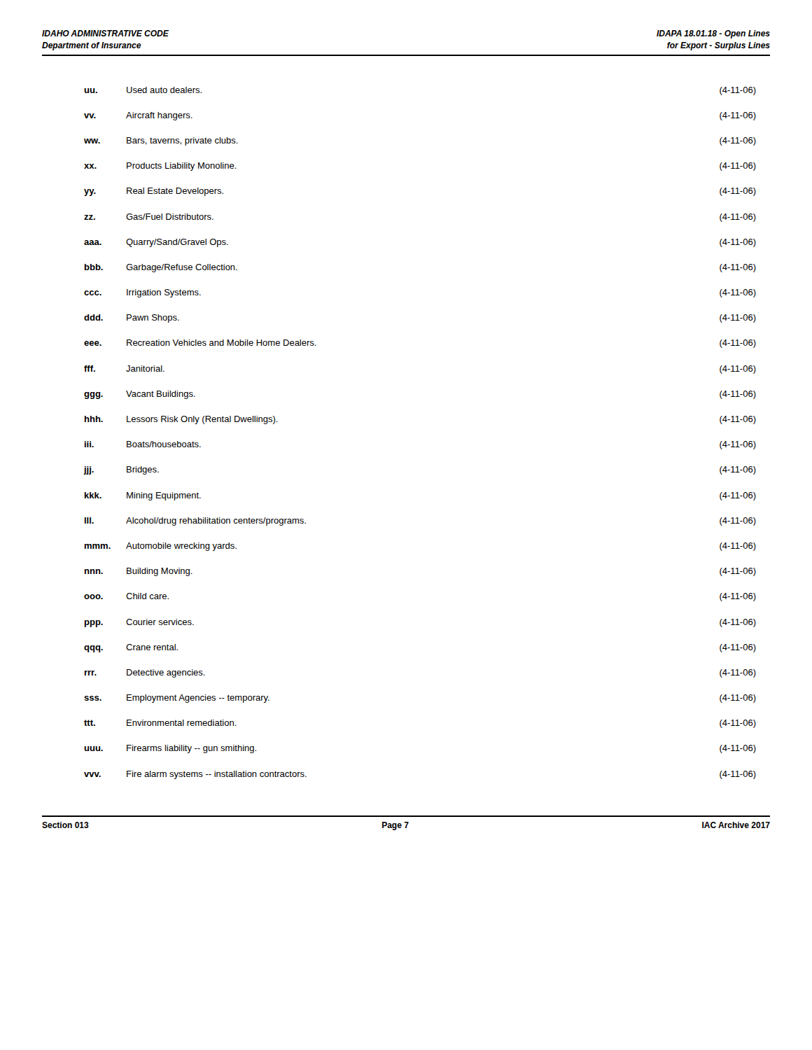IDAHO ADMINISTRATIVE CODE
Department of Insurance
IDAPA 18.01.18 - Open Lines
for Export - Surplus Lines
uu.
Used auto dealers.
(4-11-06)
vv.
Aircraft hangers.
(4-11-06)
ww.
Bars, taverns, private clubs.
(4-11-06)
xx.
Products Liability Monoline.
(4-11-06)
yy.
Real Estate Developers.
(4-11-06)
zz.
Gas/Fuel Distributors.
(4-11-06)
aaa.
Quarry/Sand/Gravel Ops.
(4-11-06)
bbb.
Garbage/Refuse Collection.
(4-11-06)
ccc.
Irrigation Systems.
(4-11-06)
ddd.
Pawn Shops.
(4-11-06)
eee.
Recreation Vehicles and Mobile Home Dealers.
(4-11-06)
fff.
Janitorial.
(4-11-06)
ggg.
Vacant Buildings.
(4-11-06)
hhh.
Lessors Risk Only (Rental Dwellings).
(4-11-06)
iii.
Boats/houseboats.
(4-11-06)
jjj.
Bridges.
(4-11-06)
kkk.
Mining Equipment.
(4-11-06)
lll.
Alcohol/drug rehabilitation centers/programs.
(4-11-06)
mmm.
Automobile wrecking yards.
(4-11-06)
nnn.
Building Moving.
(4-11-06)
ooo.
Child care.
(4-11-06)
ppp.
Courier services.
(4-11-06)
qqq.
Crane rental.
(4-11-06)
rrr.
Detective agencies.
(4-11-06)
sss.
Employment Agencies -- temporary.
(4-11-06)
ttt.
Environmental remediation.
(4-11-06)
uuu.
Firearms liability -- gun smithing.
(4-11-06)
vvv.
Fire alarm systems -- installation contractors.
(4-11-06)
Section 013
Page 7
IAC Archive 2017